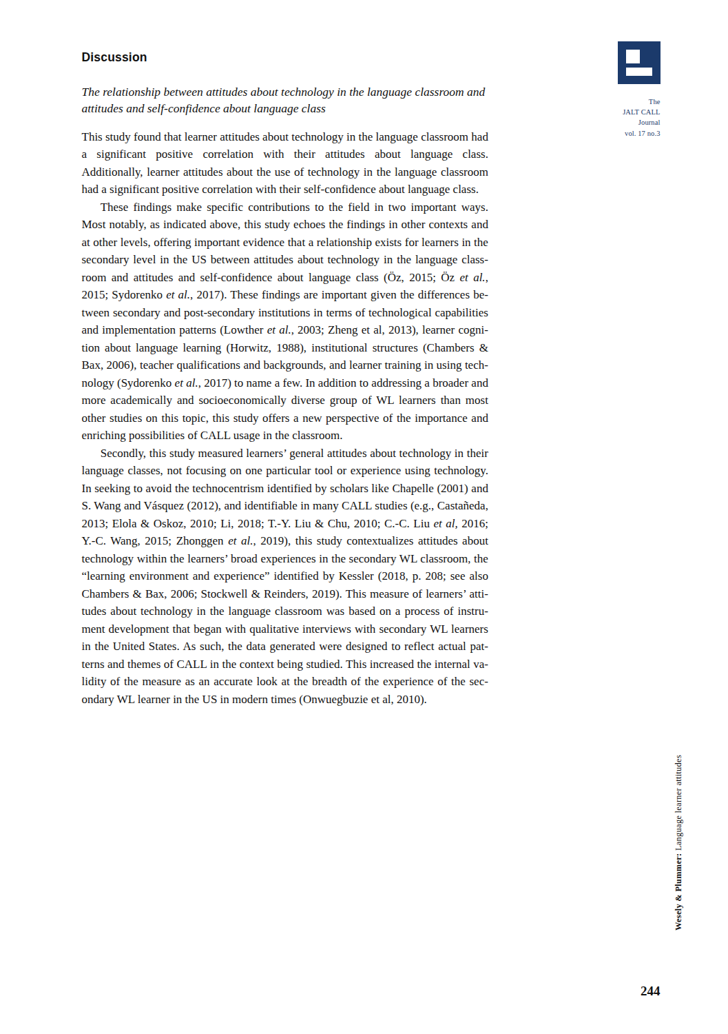The
JALT CALL
Journal
vol. 17 no.3
Wesely & Plummer: Language learner attitudes
244
Discussion
The relationship between attitudes about technology in the language classroom and attitudes and self-confidence about language class
This study found that learner attitudes about technology in the language classroom had a significant positive correlation with their attitudes about language class. Additionally, learner attitudes about the use of technology in the language classroom had a significant positive correlation with their self-confidence about language class.
These findings make specific contributions to the field in two important ways. Most notably, as indicated above, this study echoes the findings in other contexts and at other levels, offering important evidence that a relationship exists for learners in the secondary level in the US between attitudes about technology in the language classroom and attitudes and self-confidence about language class (Öz, 2015; Öz et al., 2015; Sydorenko et al., 2017). These findings are important given the differences between secondary and post-secondary institutions in terms of technological capabilities and implementation patterns (Lowther et al., 2003; Zheng et al, 2013), learner cognition about language learning (Horwitz, 1988), institutional structures (Chambers & Bax, 2006), teacher qualifications and backgrounds, and learner training in using technology (Sydorenko et al., 2017) to name a few. In addition to addressing a broader and more academically and socioeconomically diverse group of WL learners than most other studies on this topic, this study offers a new perspective of the importance and enriching possibilities of CALL usage in the classroom.
Secondly, this study measured learners’ general attitudes about technology in their language classes, not focusing on one particular tool or experience using technology. In seeking to avoid the technocentrism identified by scholars like Chapelle (2001) and S. Wang and Vásquez (2012), and identifiable in many CALL studies (e.g., Castañeda, 2013; Elola & Oskoz, 2010; Li, 2018; T.-Y. Liu & Chu, 2010; C.-C. Liu et al, 2016; Y.-C. Wang, 2015; Zhonggen et al., 2019), this study contextualizes attitudes about technology within the learners’ broad experiences in the secondary WL classroom, the “learning environment and experience” identified by Kessler (2018, p. 208; see also Chambers & Bax, 2006; Stockwell & Reinders, 2019). This measure of learners’ attitudes about technology in the language classroom was based on a process of instrument development that began with qualitative interviews with secondary WL learners in the United States. As such, the data generated were designed to reflect actual patterns and themes of CALL in the context being studied. This increased the internal validity of the measure as an accurate look at the breadth of the experience of the secondary WL learner in the US in modern times (Onwuegbuzie et al, 2010).